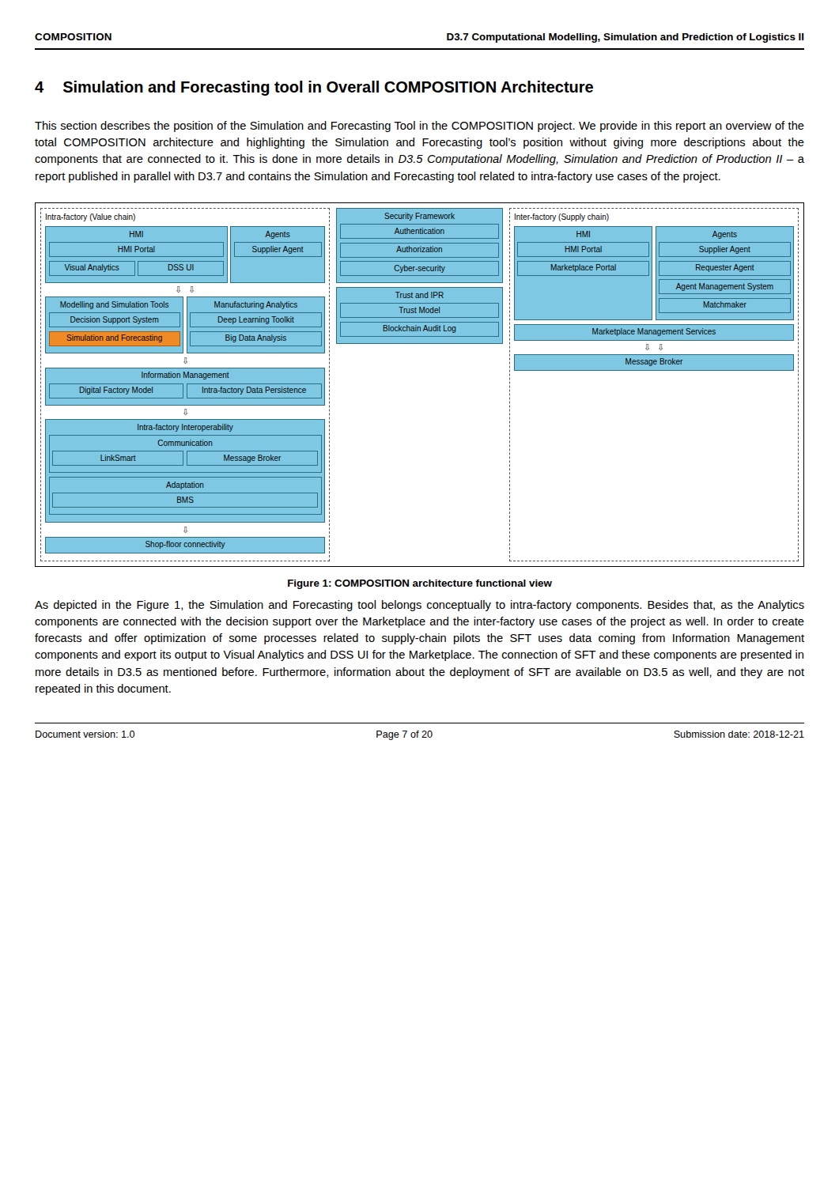COMPOSITION
D3.7 Computational Modelling, Simulation and Prediction of Logistics II
4 Simulation and Forecasting tool in Overall COMPOSITION Architecture
This section describes the position of the Simulation and Forecasting Tool in the COMPOSITION project. We provide in this report an overview of the total COMPOSITION architecture and highlighting the Simulation and Forecasting tool’s position without giving more descriptions about the components that are connected to it. This is done in more details in D3.5 Computational Modelling, Simulation and Prediction of Production II – a report published in parallel with D3.7 and contains the Simulation and Forecasting tool related to intra-factory use cases of the project.
Intra-factory (Value chain)
HMI
HMI Portal
Visual Analytics
DSS UI
Agents
Supplier Agent
⇩ ⇩
Modelling and Simulation Tools
Decision Support System
Simulation and Forecasting
Manufacturing Analytics
Deep Learning Toolkit
Big Data Analysis
⇩
Information Management
Digital Factory Model
Intra-factory Data Persistence
⇩
Intra-factory Interoperability
Communication
LinkSmart
Message Broker
Adaptation
BMS
⇩
Shop-floor connectivity
Security Framework
Authentication
Authorization
Cyber-security
Trust and IPR
Trust Model
Blockchain Audit Log
Inter-factory (Supply chain)
HMI
HMI Portal
Marketplace Portal
Agents
Supplier Agent
Requester Agent
Agent Management System
Matchmaker
Marketplace Management Services
⇩ ⇩
Message Broker
Figure 1: COMPOSITION architecture functional view
As depicted in the Figure 1, the Simulation and Forecasting tool belongs conceptually to intra-factory components. Besides that, as the Analytics components are connected with the decision support over the Marketplace and the inter-factory use cases of the project as well. In order to create forecasts and offer optimization of some processes related to supply-chain pilots the SFT uses data coming from Information Management components and export its output to Visual Analytics and DSS UI for the Marketplace. The connection of SFT and these components are presented in more details in D3.5 as mentioned before. Furthermore, information about the deployment of SFT are available on D3.5 as well, and they are not repeated in this document.
Document version: 1.0
Page 7 of 20
Submission date: 2018-12-21